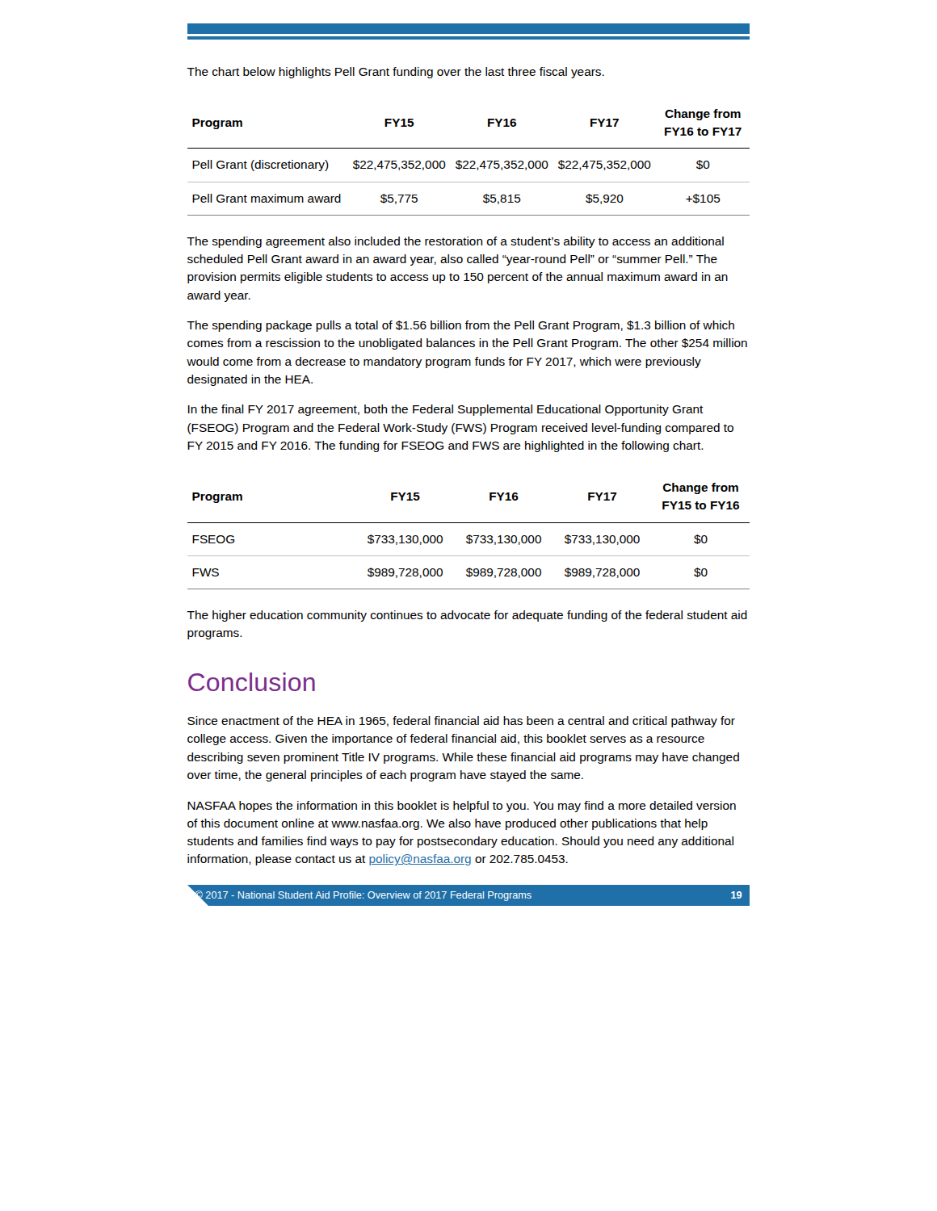The chart below highlights Pell Grant funding over the last three fiscal years.
| Program | FY15 | FY16 | FY17 | Change from FY16 to FY17 |
| --- | --- | --- | --- | --- |
| Pell Grant (discretionary) | $22,475,352,000 | $22,475,352,000 | $22,475,352,000 | $0 |
| Pell Grant maximum award | $5,775 | $5,815 | $5,920 | +$105 |
The spending agreement also included the restoration of a student’s ability to access an additional scheduled Pell Grant award in an award year, also called “year-round Pell” or “summer Pell.” The provision permits eligible students to access up to 150 percent of the annual maximum award in an award year.
The spending package pulls a total of $1.56 billion from the Pell Grant Program, $1.3 billion of which comes from a rescission to the unobligated balances in the Pell Grant Program. The other $254 million would come from a decrease to mandatory program funds for FY 2017, which were previously designated in the HEA.
In the final FY 2017 agreement, both the Federal Supplemental Educational Opportunity Grant (FSEOG) Program and the Federal Work-Study (FWS) Program received level-funding compared to FY 2015 and FY 2016. The funding for FSEOG and FWS are highlighted in the following chart.
| Program | FY15 | FY16 | FY17 | Change from FY15 to FY16 |
| --- | --- | --- | --- | --- |
| FSEOG | $733,130,000 | $733,130,000 | $733,130,000 | $0 |
| FWS | $989,728,000 | $989,728,000 | $989,728,000 | $0 |
The higher education community continues to advocate for adequate funding of the federal student aid programs.
Conclusion
Since enactment of the HEA in 1965, federal financial aid has been a central and critical pathway for college access. Given the importance of federal financial aid, this booklet serves as a resource describing seven prominent Title IV programs. While these financial aid programs may have changed over time, the general principles of each program have stayed the same.
NASFAA hopes the information in this booklet is helpful to you. You may find a more detailed version of this document online at www.nasfaa.org. We also have produced other publications that help students and families find ways to pay for postsecondary education. Should you need any additional information, please contact us at policy@nasfaa.org or 202.785.0453.
© 2017 - National Student Aid Profile: Overview of 2017 Federal Programs 19